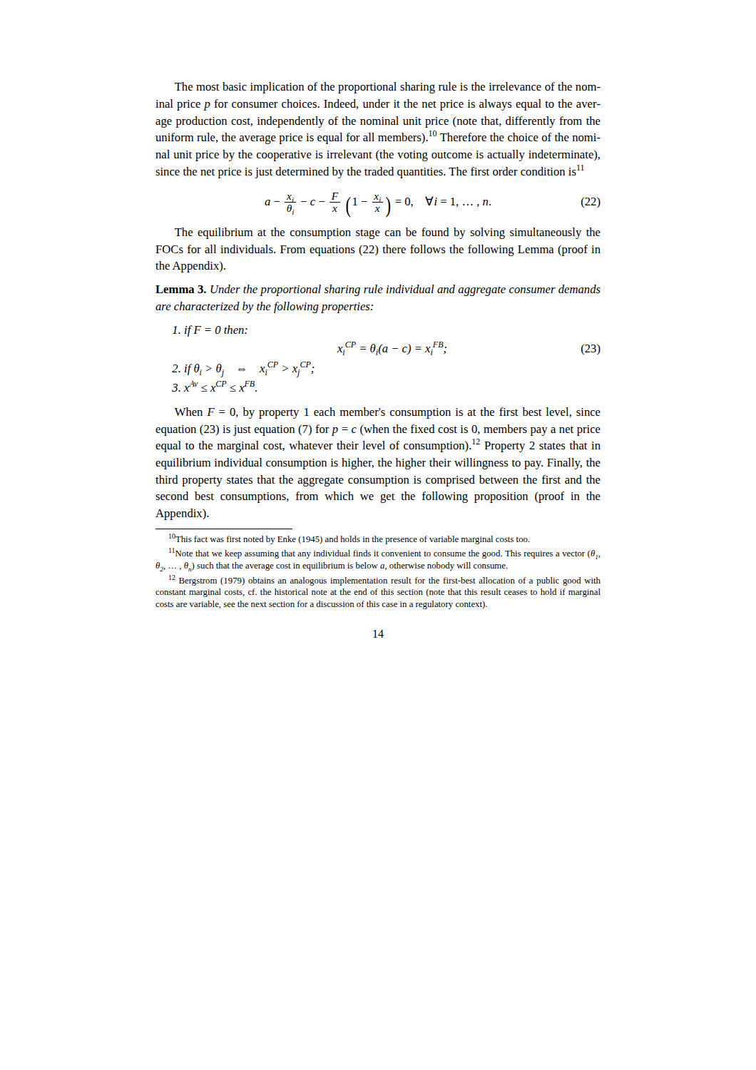The most basic implication of the proportional sharing rule is the irrelevance of the nominal price p for consumer choices. Indeed, under it the net price is always equal to the average production cost, independently of the nominal unit price (note that, differently from the uniform rule, the average price is equal for all members).10 Therefore the choice of the nominal unit price by the cooperative is irrelevant (the voting outcome is actually indeterminate), since the net price is just determined by the traded quantities. The first order condition is11
a − xi θi − c − Fx (1 − xi x) = 0, ∀i = 1, … , n. (22)
The equilibrium at the consumption stage can be found by solving simultaneously the FOCs for all individuals. From equations (22) there follows the following Lemma (proof in the Appendix).
Lemma 3. Under the proportional sharing rule individual and aggregate consumer demands are characterized by the following properties:
if F = 0 then: xiCP = θi(a − c) = xiFB; (23)
if θi > θj ⇔ xiCP > xjCP;
xAv ≤ xCP ≤ xFB.
When F = 0, by property 1 each member's consumption is at the first best level, since equation (23) is just equation (7) for p = c (when the fixed cost is 0, members pay a net price equal to the marginal cost, whatever their level of consumption).12 Property 2 states that in equilibrium individual consumption is higher, the higher their willingness to pay. Finally, the third property states that the aggregate consumption is comprised between the first and the second best consumptions, from which we get the following proposition (proof in the Appendix).
10This fact was first noted by Enke (1945) and holds in the presence of variable marginal costs too.
11Note that we keep assuming that any individual finds it convenient to consume the good. This requires a vector (θ1, θ2, … , θn) such that the average cost in equilibrium is below a, otherwise nobody will consume.
12 Bergstrom (1979) obtains an analogous implementation result for the first-best allocation of a public good with constant marginal costs, cf. the historical note at the end of this section (note that this result ceases to hold if marginal costs are variable, see the next section for a discussion of this case in a regulatory context).
14